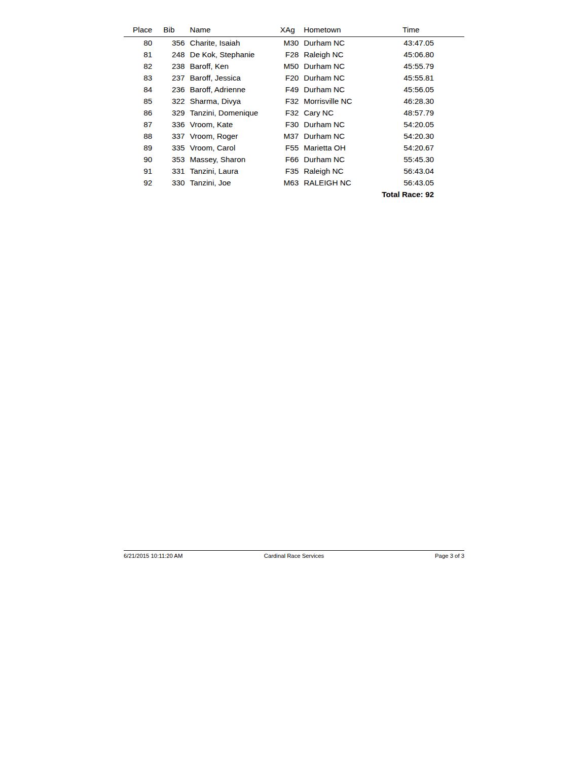| Place | Bib | Name | XAg | Hometown | Time |
| --- | --- | --- | --- | --- | --- |
| 80 | 356 | Charite, Isaiah | M30 | Durham NC | 43:47.05 |
| 81 | 248 | De Kok, Stephanie | F28 | Raleigh NC | 45:06.80 |
| 82 | 238 | Baroff, Ken | M50 | Durham NC | 45:55.79 |
| 83 | 237 | Baroff, Jessica | F20 | Durham NC | 45:55.81 |
| 84 | 236 | Baroff, Adrienne | F49 | Durham NC | 45:56.05 |
| 85 | 322 | Sharma, Divya | F32 | Morrisville NC | 46:28.30 |
| 86 | 329 | Tanzini, Domenique | F32 | Cary NC | 48:57.79 |
| 87 | 336 | Vroom, Kate | F30 | Durham NC | 54:20.05 |
| 88 | 337 | Vroom, Roger | M37 | Durham NC | 54:20.30 |
| 89 | 335 | Vroom, Carol | F55 | Marietta OH | 54:20.67 |
| 90 | 353 | Massey, Sharon | F66 | Durham NC | 55:45.30 |
| 91 | 331 | Tanzini, Laura | F35 | Raleigh NC | 56:43.04 |
| 92 | 330 | Tanzini, Joe | M63 | RALEIGH NC | 56:43.05 |
| Total Race: 92 |
6/21/2015 10:11:20 AM
Cardinal Race Services
Page 3 of 3